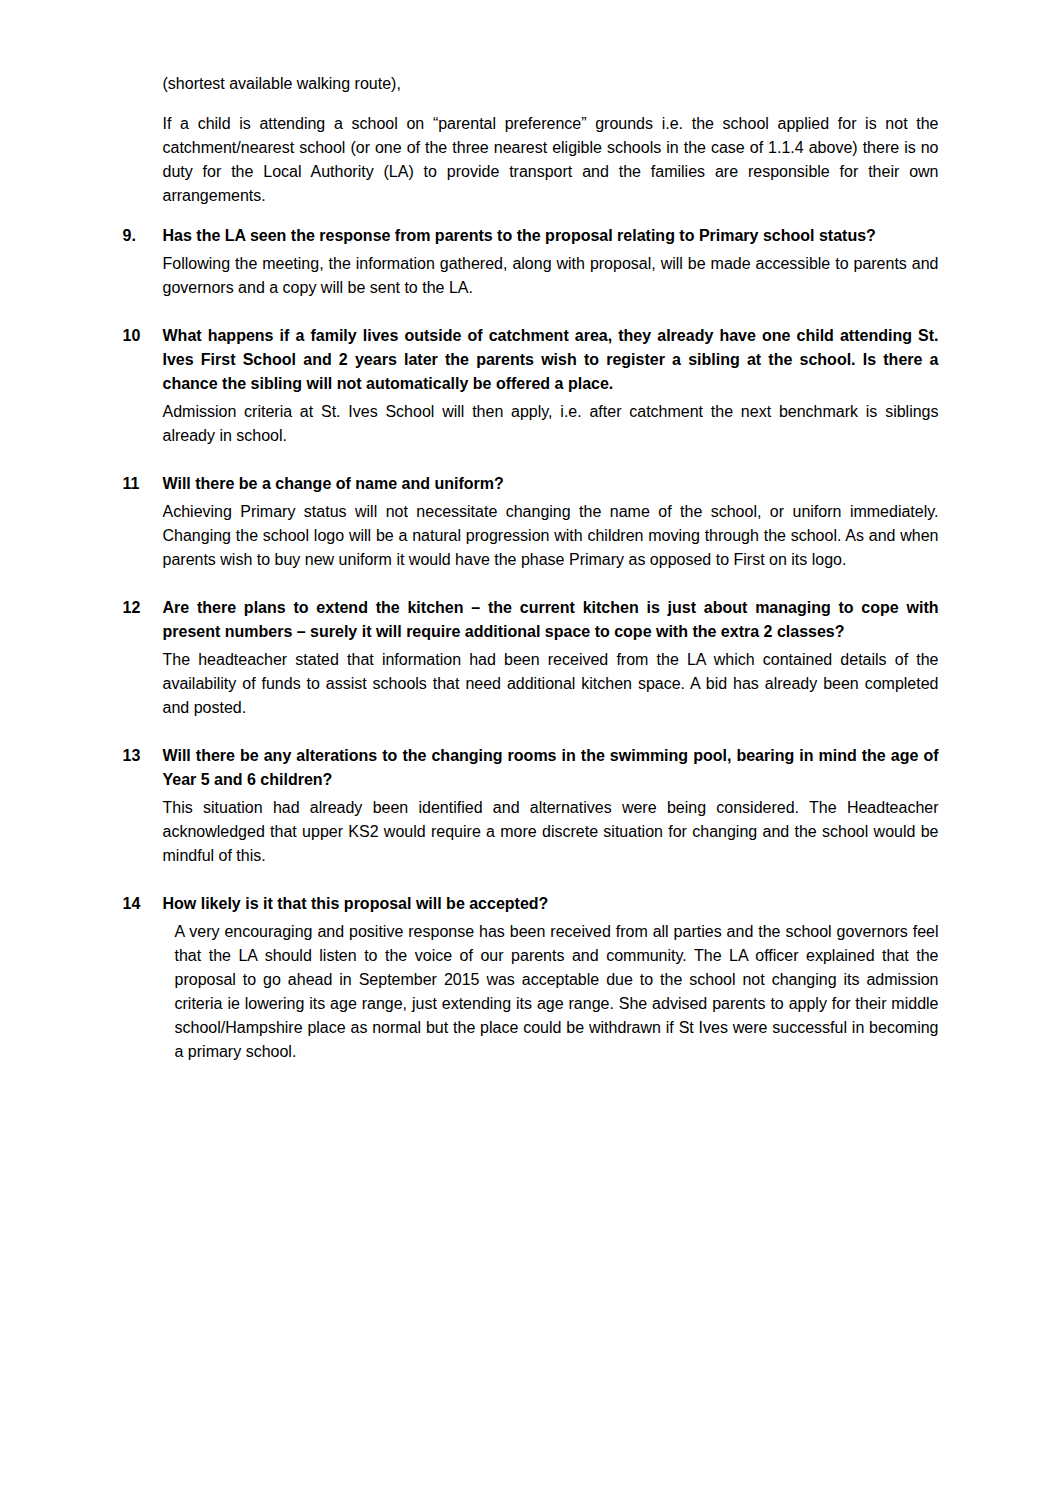(shortest available walking route),
If a child is attending a school on “parental preference” grounds i.e. the school applied for is not the catchment/nearest school (or one of the three nearest eligible schools in the case of 1.1.4 above) there is no duty for the Local Authority (LA) to provide transport and the families are responsible for their own arrangements.
Has the LA seen the response from parents to the proposal relating to Primary school status?
Following the meeting, the information gathered, along with proposal, will be made accessible to parents and governors and a copy will be sent to the LA.
What happens if a family lives outside of catchment area, they already have one child attending St. Ives First School and 2 years later the parents wish to register a sibling at the school. Is there a chance the sibling will not automatically be offered a place.
Admission criteria at St. Ives School will then apply, i.e. after catchment the next benchmark is siblings already in school.
Will there be a change of name and uniform?
Achieving Primary status will not necessitate changing the name of the school, or uniforn immediately. Changing the school logo will be a natural progression with children moving through the school. As and when parents wish to buy new uniform it would have the phase Primary as opposed to First on its logo.
Are there plans to extend the kitchen – the current kitchen is just about managing to cope with present numbers – surely it will require additional space to cope with the extra 2 classes?
The headteacher stated that information had been received from the LA which contained details of the availability of funds to assist schools that need additional kitchen space. A bid has already been completed and posted.
Will there be any alterations to the changing rooms in the swimming pool, bearing in mind the age of Year 5 and 6 children?
This situation had already been identified and alternatives were being considered. The Headteacher acknowledged that upper KS2 would require a more discrete situation for changing and the school would be mindful of this.
How likely is it that this proposal will be accepted?
A very encouraging and positive response has been received from all parties and the school governors feel that the LA should listen to the voice of our parents and community. The LA officer explained that the proposal to go ahead in September 2015 was acceptable due to the school not changing its admission criteria ie lowering its age range, just extending its age range. She advised parents to apply for their middle school/Hampshire place as normal but the place could be withdrawn if St Ives were successful in becoming a primary school.